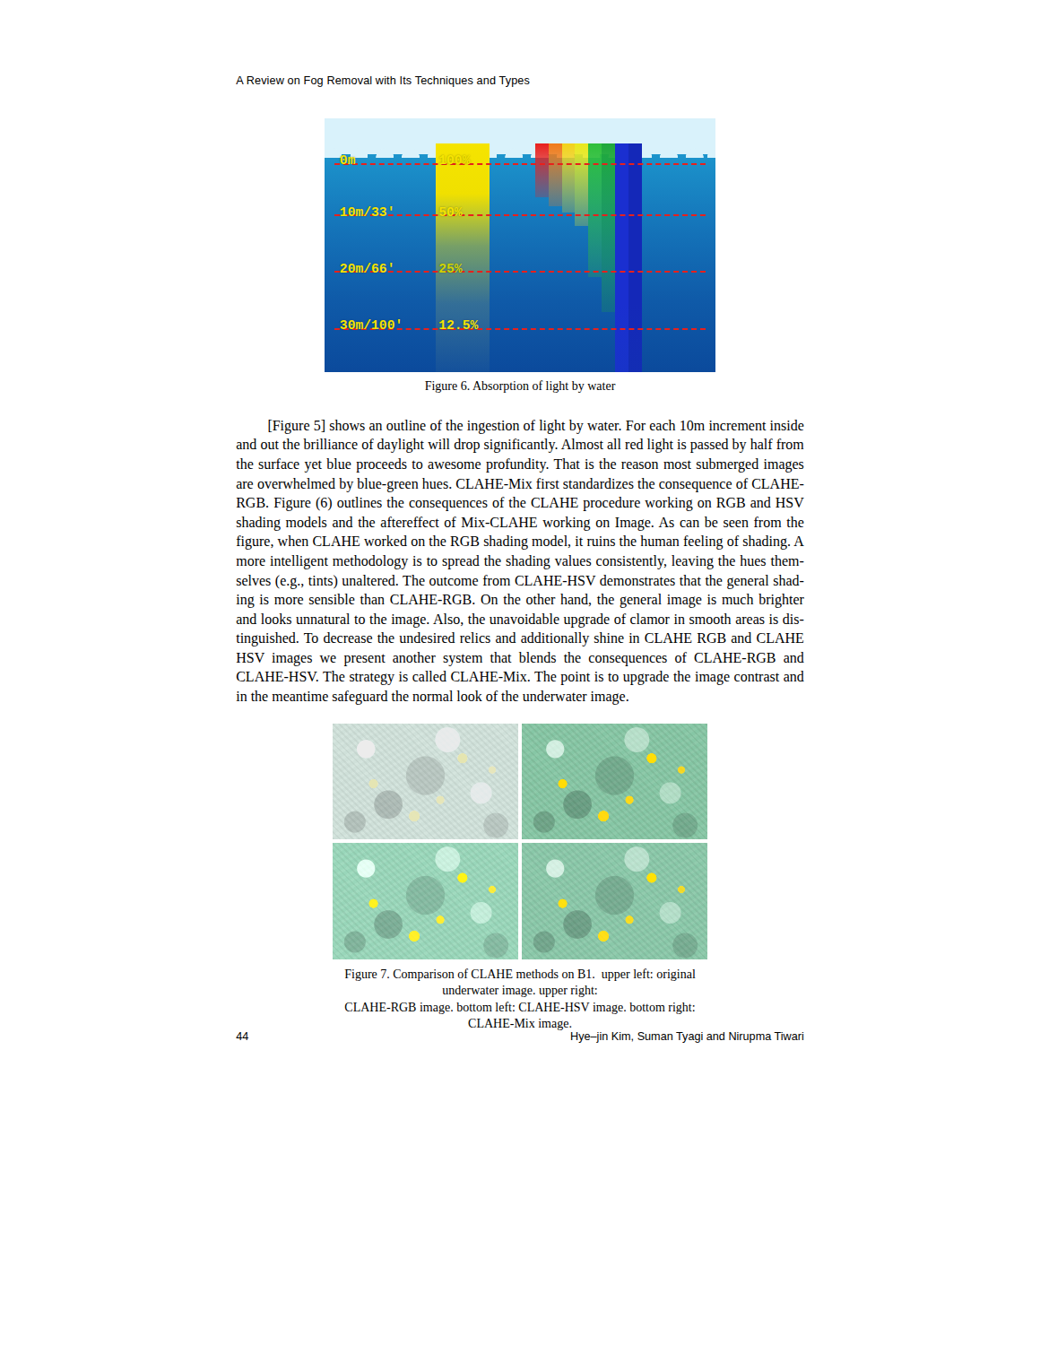A Review on Fog Removal with Its Techniques and Types
0m
10m/33'
20m/66'
30m/100'
100%
50%
25%
12.5%
Figure 6. Absorption of light by water
[Figure 5] shows an outline of the ingestion of light by water. For each 10m increment inside and out the brilliance of daylight will drop significantly. Almost all red light is passed by half from the surface yet blue proceeds to awesome profundity. That is the reason most submerged images are overwhelmed by blue-green hues. CLAHE-Mix first standardizes the consequence of CLAHE-RGB. Figure (6) outlines the consequences of the CLAHE procedure working on RGB and HSV shading models and the aftereffect of Mix-CLAHE working on Image. As can be seen from the figure, when CLAHE worked on the RGB shading model, it ruins the human feeling of shading. A more intelligent methodology is to spread the shading values consistently, leaving the hues themselves (e.g., tints) unaltered. The outcome from CLAHE-HSV demonstrates that the general shading is more sensible than CLAHE-RGB. On the other hand, the general image is much brighter and looks unnatural to the image. Also, the unavoidable upgrade of clamor in smooth areas is distinguished. To decrease the undesired relics and additionally shine in CLAHE RGB and CLAHE HSV images we present another system that blends the consequences of CLAHE-RGB and CLAHE-HSV. The strategy is called CLAHE-Mix. The point is to upgrade the image contrast and in the meantime safeguard the normal look of the underwater image.
Figure 7. Comparison of CLAHE methods on B1. upper left: original underwater image. upper right:
CLAHE-RGB image. bottom left: CLAHE-HSV image. bottom right: CLAHE-Mix image.
44 Hye–jin Kim, Suman Tyagi and Nirupma Tiwari